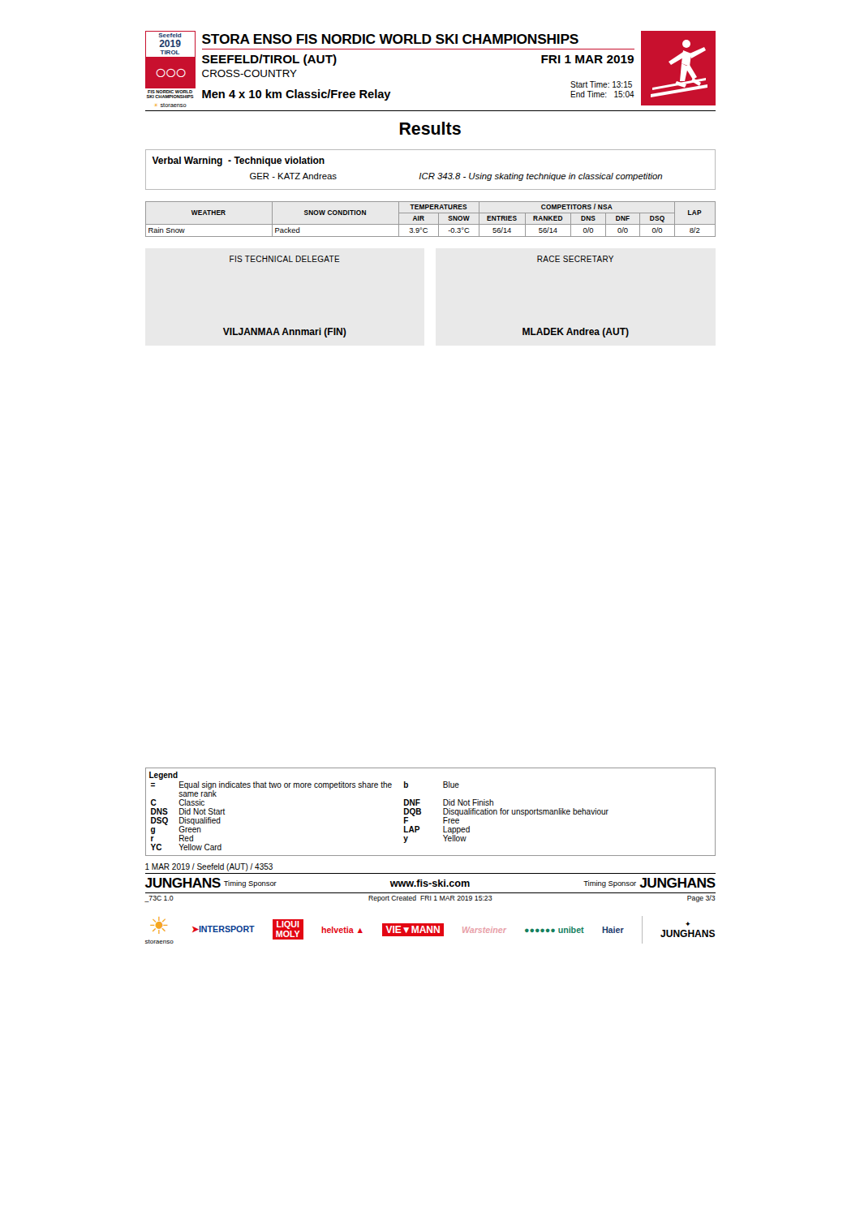Seefeld2019 TIROL
○○○
FIS NORDIC WORLD
SKI CHAMPIONSHIPS
☀ storaenso
STORA ENSO FIS NORDIC WORLD SKI CHAMPIONSHIPS
SEEFELD/TIROL (AUT)
FRI 1 MAR 2019
CROSS-COUNTRY
Men 4 x 10 km Classic/Free Relay
Start Time: 13:15
End Time: 15:04
Results
Verbal Warning - Technique violation
GER - KATZ Andreas
ICR 343.8 - Using skating technique in classical competition
| WEATHER | SNOW CONDITION | TEMPERATURES | COMPETITORS / NSA | LAP |
| --- | --- | --- | --- | --- |
| AIR | SNOW | ENTRIES | RANKED | DNS | DNF | DSQ |
| Rain Snow | Packed | 3.9°C | -0.3°C | 56/14 | 56/14 | 0/0 | 0/0 | 0/0 | 8/2 |
FIS TECHNICAL DELEGATE
VILJANMAA Annmari (FIN)
RACE SECRETARY
MLADEK Andrea (AUT)
Legend
| = | Equal sign indicates that two or more competitors share the same rank | b | Blue |
| C | Classic | DNF | Did Not Finish |
| DNS | Did Not Start | DQB | Disqualification for unsportsmanlike behaviour |
| DSQ | Disqualified | F | Free |
| g | Green | LAP | Lapped |
| r | Red | y | Yellow |
| YC | Yellow Card | | |
1 MAR 2019 / Seefeld (AUT) / 4353
JUNGHANS Timing Sponsor
www.fis-ski.com
Timing Sponsor JUNGHANS
_73C 1.0
Report Created FRI 1 MAR 2019 15:23
Page 3/3
☀
storaenso
➤INTERSPORT
LIQUI
MOLY
helvetia ▲
VIE▼MANN
Warsteiner
●●●●●● unibet
Haier
✦
JUNGHANS